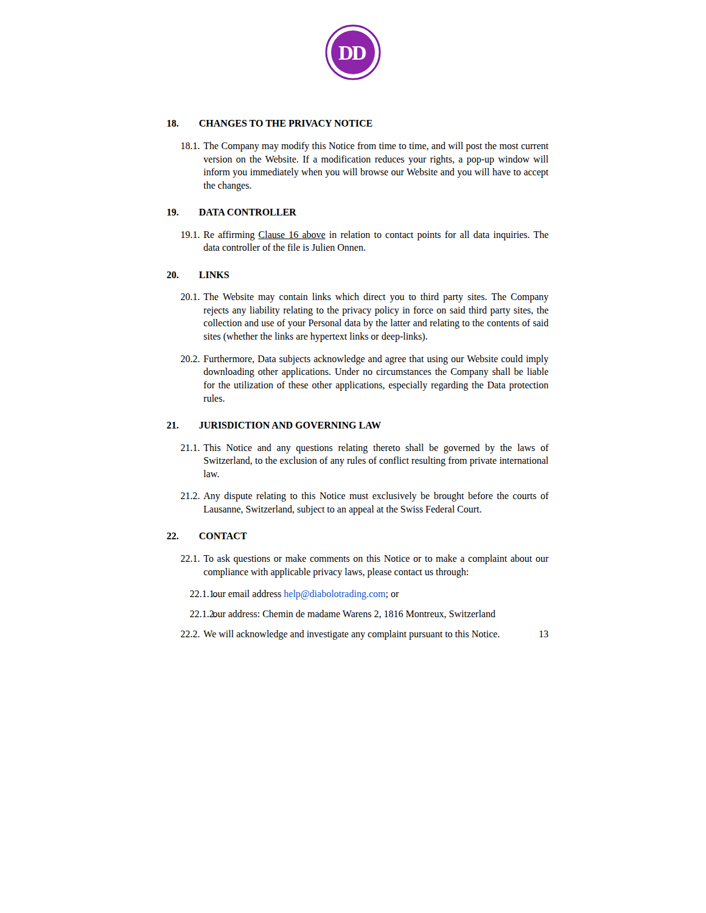D D
18.
Changes to the Privacy Notice
18.1.
The Company may modify this Notice from time to time, and will post the most current version on the Website. If a modification reduces your rights, a pop-up window will inform you immediately when you will browse our Website and you will have to accept the changes.
19.
Data Controller
19.1.
Re affirming Clause 16 above in relation to contact points for all data inquiries. The data controller of the file is Julien Onnen.
20.
Links
20.1.
The Website may contain links which direct you to third party sites. The Company rejects any liability relating to the privacy policy in force on said third party sites, the collection and use of your Personal data by the latter and relating to the contents of said sites (whether the links are hypertext links or deep-links).
20.2.
Furthermore, Data subjects acknowledge and agree that using our Website could imply downloading other applications. Under no circumstances the Company shall be liable for the utilization of these other applications, especially regarding the Data protection rules.
21.
Jurisdiction and Governing Law
21.1.
This Notice and any questions relating thereto shall be governed by the laws of Switzerland, to the exclusion of any rules of conflict resulting from private international law.
21.2.
Any dispute relating to this Notice must exclusively be brought before the courts of Lausanne, Switzerland, subject to an appeal at the Swiss Federal Court.
22.
Contact
22.1.
To ask questions or make comments on this Notice or to make a complaint about our compliance with applicable privacy laws, please contact us through:
22.1.1.
our email address help@diabolotrading.com; or
22.1.2.
our address: Chemin de madame Warens 2, 1816 Montreux, Switzerland
22.2.
We will acknowledge and investigate any complaint pursuant to this Notice.
13